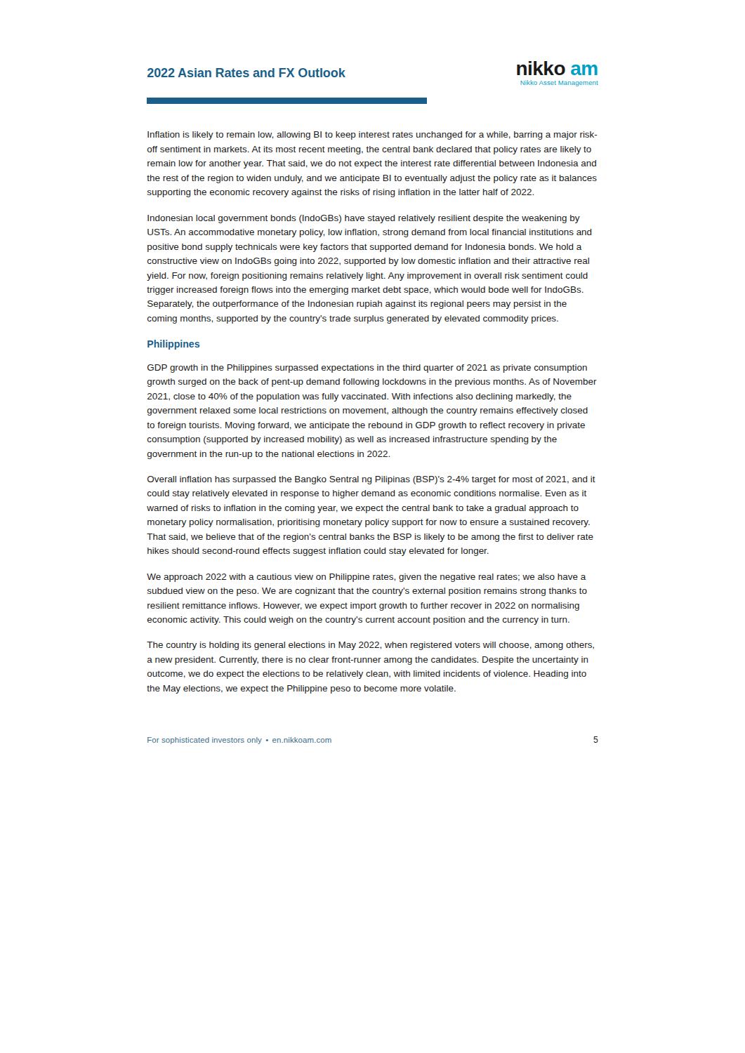2022 Asian Rates and FX Outlook
nikko am
Nikko Asset Management
Inflation is likely to remain low, allowing BI to keep interest rates unchanged for a while, barring a major risk-off sentiment in markets. At its most recent meeting, the central bank declared that policy rates are likely to remain low for another year. That said, we do not expect the interest rate differential between Indonesia and the rest of the region to widen unduly, and we anticipate BI to eventually adjust the policy rate as it balances supporting the economic recovery against the risks of rising inflation in the latter half of 2022.
Indonesian local government bonds (IndoGBs) have stayed relatively resilient despite the weakening by USTs. An accommodative monetary policy, low inflation, strong demand from local financial institutions and positive bond supply technicals were key factors that supported demand for Indonesia bonds. We hold a constructive view on IndoGBs going into 2022, supported by low domestic inflation and their attractive real yield. For now, foreign positioning remains relatively light. Any improvement in overall risk sentiment could trigger increased foreign flows into the emerging market debt space, which would bode well for IndoGBs. Separately, the outperformance of the Indonesian rupiah against its regional peers may persist in the coming months, supported by the country's trade surplus generated by elevated commodity prices.
Philippines
GDP growth in the Philippines surpassed expectations in the third quarter of 2021 as private consumption growth surged on the back of pent-up demand following lockdowns in the previous months. As of November 2021, close to 40% of the population was fully vaccinated. With infections also declining markedly, the government relaxed some local restrictions on movement, although the country remains effectively closed to foreign tourists. Moving forward, we anticipate the rebound in GDP growth to reflect recovery in private consumption (supported by increased mobility) as well as increased infrastructure spending by the government in the run-up to the national elections in 2022.
Overall inflation has surpassed the Bangko Sentral ng Pilipinas (BSP)'s 2-4% target for most of 2021, and it could stay relatively elevated in response to higher demand as economic conditions normalise. Even as it warned of risks to inflation in the coming year, we expect the central bank to take a gradual approach to monetary policy normalisation, prioritising monetary policy support for now to ensure a sustained recovery. That said, we believe that of the region's central banks the BSP is likely to be among the first to deliver rate hikes should second-round effects suggest inflation could stay elevated for longer.
We approach 2022 with a cautious view on Philippine rates, given the negative real rates; we also have a subdued view on the peso. We are cognizant that the country's external position remains strong thanks to resilient remittance inflows. However, we expect import growth to further recover in 2022 on normalising economic activity. This could weigh on the country's current account position and the currency in turn.
The country is holding its general elections in May 2022, when registered voters will choose, among others, a new president. Currently, there is no clear front-runner among the candidates. Despite the uncertainty in outcome, we do expect the elections to be relatively clean, with limited incidents of violence. Heading into the May elections, we expect the Philippine peso to become more volatile.
For sophisticated investors only • en.nikkoam.com
5